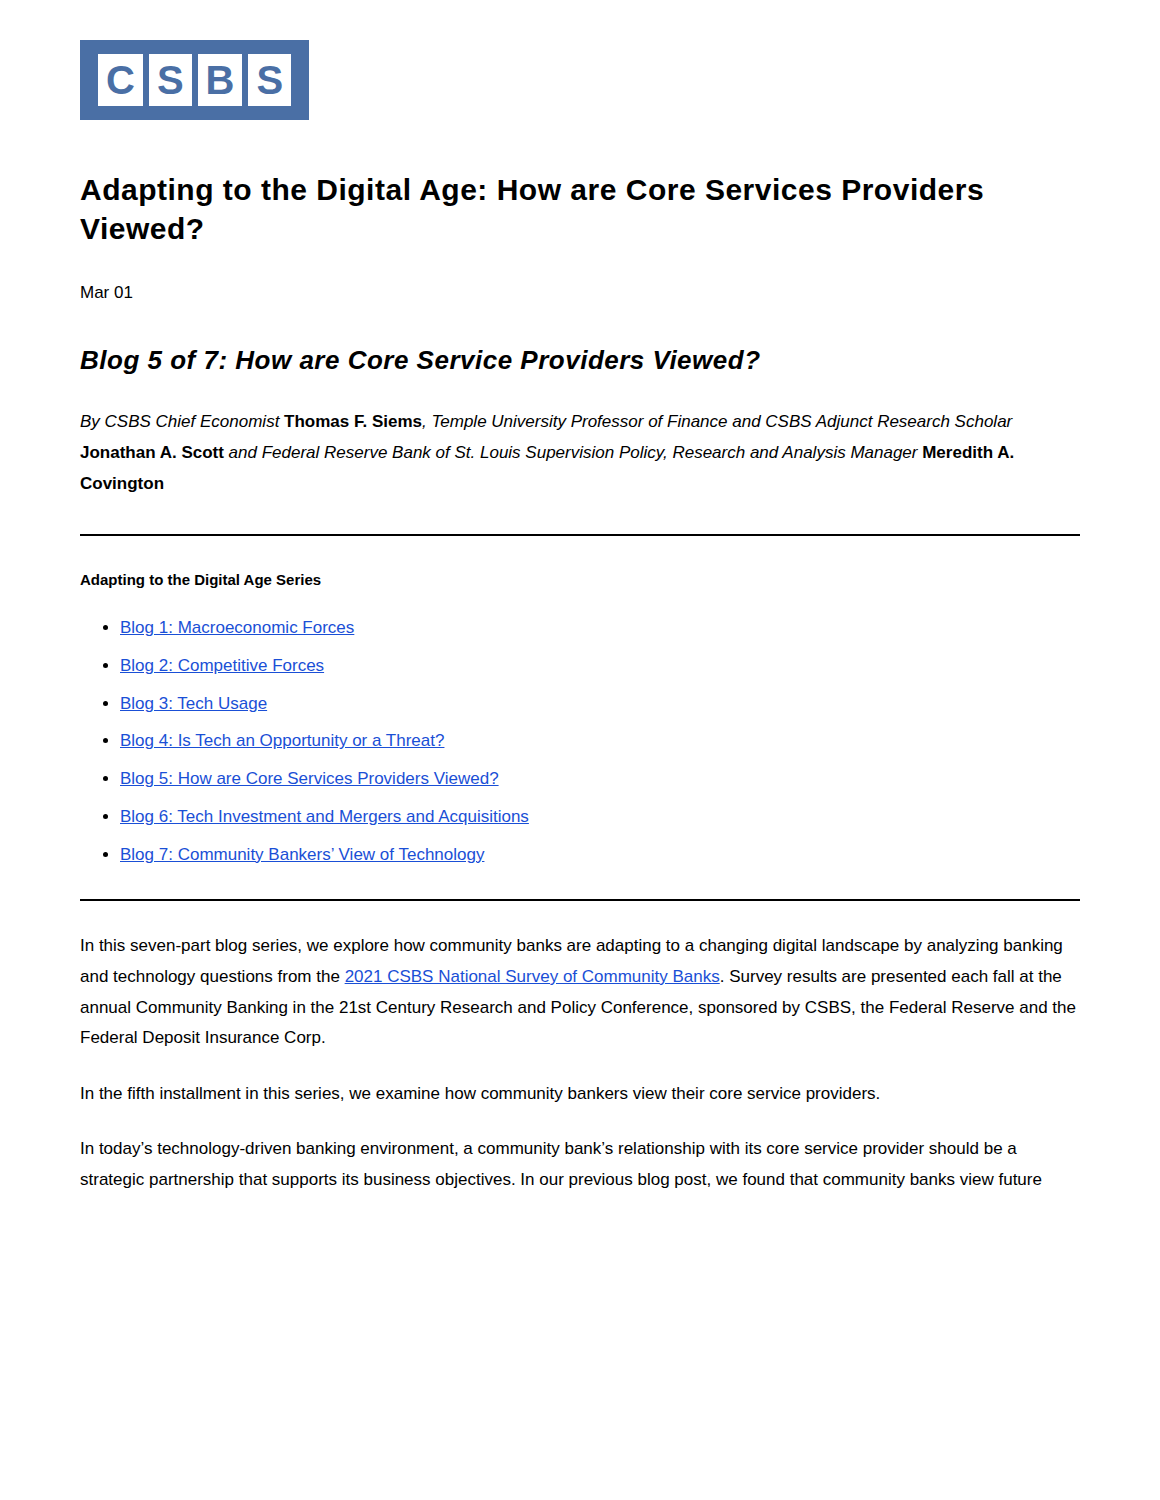CSBS
Adapting to the Digital Age: How are Core Services Providers Viewed?
Mar 01
Blog 5 of 7: How are Core Service Providers Viewed?
By CSBS Chief Economist Thomas F. Siems, Temple University Professor of Finance and CSBS Adjunct Research Scholar Jonathan A. Scott and Federal Reserve Bank of St. Louis Supervision Policy, Research and Analysis Manager Meredith A. Covington
Adapting to the Digital Age Series
Blog 1: Macroeconomic Forces
Blog 2: Competitive Forces
Blog 3: Tech Usage
Blog 4: Is Tech an Opportunity or a Threat?
Blog 5: How are Core Services Providers Viewed?
Blog 6: Tech Investment and Mergers and Acquisitions
Blog 7: Community Bankers’ View of Technology
In this seven-part blog series, we explore how community banks are adapting to a changing digital landscape by analyzing banking and technology questions from the 2021 CSBS National Survey of Community Banks. Survey results are presented each fall at the annual Community Banking in the 21st Century Research and Policy Conference, sponsored by CSBS, the Federal Reserve and the Federal Deposit Insurance Corp.
In the fifth installment in this series, we examine how community bankers view their core service providers.
In today’s technology-driven banking environment, a community bank’s relationship with its core service provider should be a strategic partnership that supports its business objectives. In our previous blog post, we found that community banks view future